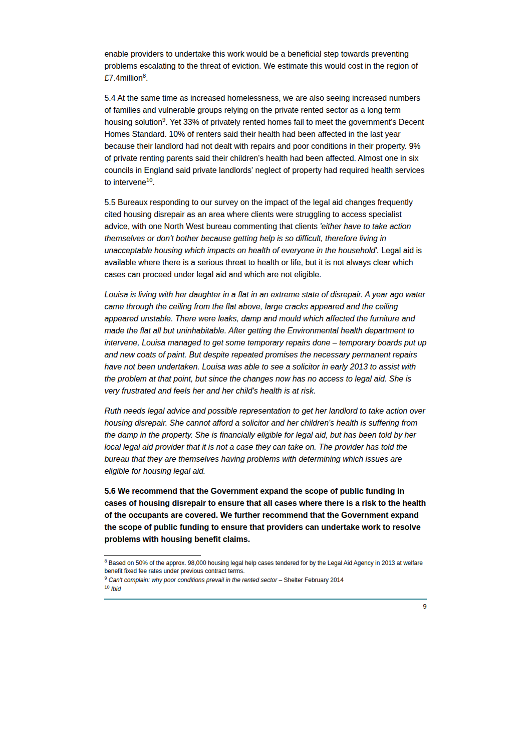enable providers to undertake this work would be a beneficial step towards preventing problems escalating to the threat of eviction. We estimate this would cost in the region of £7.4million8.
5.4 At the same time as increased homelessness, we are also seeing increased numbers of families and vulnerable groups relying on the private rented sector as a long term housing solution9. Yet 33% of privately rented homes fail to meet the government's Decent Homes Standard. 10% of renters said their health had been affected in the last year because their landlord had not dealt with repairs and poor conditions in their property. 9% of private renting parents said their children's health had been affected. Almost one in six councils in England said private landlords' neglect of property had required health services to intervene10.
5.5 Bureaux responding to our survey on the impact of the legal aid changes frequently cited housing disrepair as an area where clients were struggling to access specialist advice, with one North West bureau commenting that clients 'either have to take action themselves or don't bother because getting help is so difficult, therefore living in unacceptable housing which impacts on health of everyone in the household'. Legal aid is available where there is a serious threat to health or life, but it is not always clear which cases can proceed under legal aid and which are not eligible.
Louisa is living with her daughter in a flat in an extreme state of disrepair. A year ago water came through the ceiling from the flat above, large cracks appeared and the ceiling appeared unstable. There were leaks, damp and mould which affected the furniture and made the flat all but uninhabitable. After getting the Environmental health department to intervene, Louisa managed to get some temporary repairs done – temporary boards put up and new coats of paint. But despite repeated promises the necessary permanent repairs have not been undertaken. Louisa was able to see a solicitor in early 2013 to assist with the problem at that point, but since the changes now has no access to legal aid. She is very frustrated and feels her and her child's health is at risk.
Ruth needs legal advice and possible representation to get her landlord to take action over housing disrepair. She cannot afford a solicitor and her children's health is suffering from the damp in the property. She is financially eligible for legal aid, but has been told by her local legal aid provider that it is not a case they can take on. The provider has told the bureau that they are themselves having problems with determining which issues are eligible for housing legal aid.
5.6 We recommend that the Government expand the scope of public funding in cases of housing disrepair to ensure that all cases where there is a risk to the health of the occupants are covered. We further recommend that the Government expand the scope of public funding to ensure that providers can undertake work to resolve problems with housing benefit claims.
8 Based on 50% of the approx. 98,000 housing legal help cases tendered for by the Legal Aid Agency in 2013 at welfare benefit fixed fee rates under previous contract terms.
9 Can't complain: why poor conditions prevail in the rented sector – Shelter February 2014
10 Ibid
9